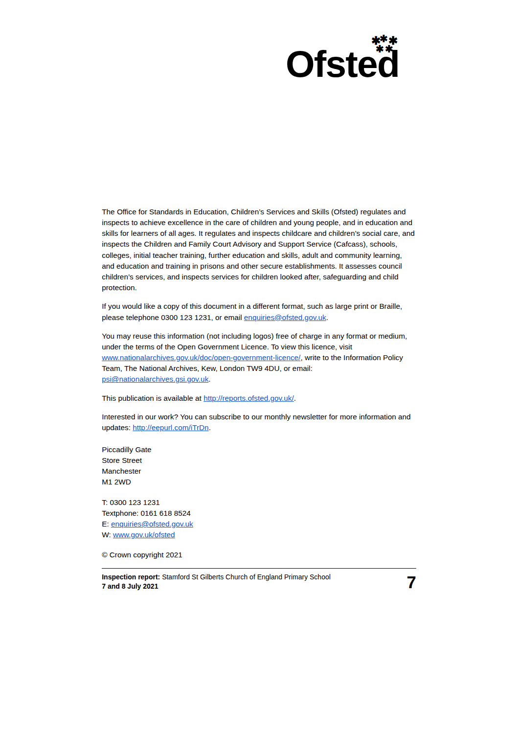✱ ✱ ✱ ✱ ✱ Ofsted
The Office for Standards in Education, Children’s Services and Skills (Ofsted) regulates and inspects to achieve excellence in the care of children and young people, and in education and skills for learners of all ages. It regulates and inspects childcare and children’s social care, and inspects the Children and Family Court Advisory and Support Service (Cafcass), schools, colleges, initial teacher training, further education and skills, adult and community learning, and education and training in prisons and other secure establishments. It assesses council children’s services, and inspects services for children looked after, safeguarding and child protection.
If you would like a copy of this document in a different format, such as large print or Braille, please telephone 0300 123 1231, or email enquiries@ofsted.gov.uk.
You may reuse this information (not including logos) free of charge in any format or medium, under the terms of the Open Government Licence. To view this licence, visit www.nationalarchives.gov.uk/doc/open-government-licence/, write to the Information Policy Team, The National Archives, Kew, London TW9 4DU, or email: psi@nationalarchives.gsi.gov.uk.
This publication is available at http://reports.ofsted.gov.uk/.
Interested in our work? You can subscribe to our monthly newsletter for more information and updates: http://eepurl.com/iTrDn.
Piccadilly Gate
Store Street
Manchester
M1 2WD
T: 0300 123 1231
Textphone: 0161 618 8524
E: enquiries@ofsted.gov.uk
W: www.gov.uk/ofsted
© Crown copyright 2021
Inspection report: Stamford St Gilberts Church of England Primary School
7 and 8 July 2021
7